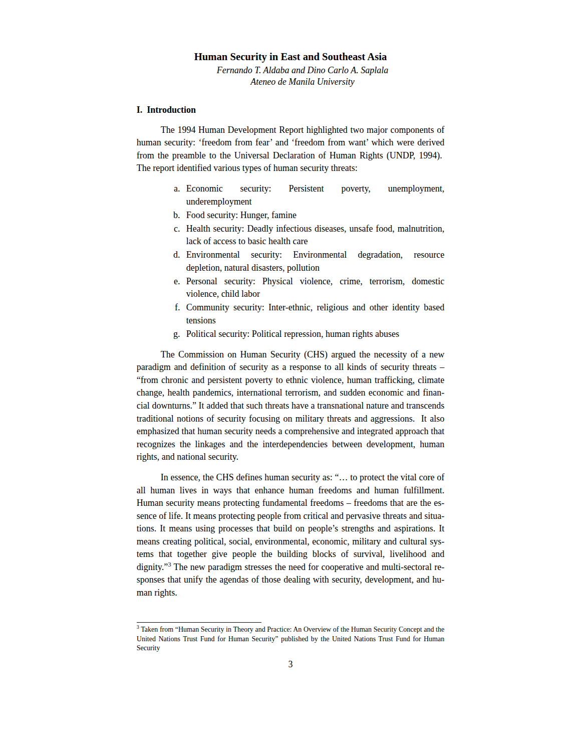Human Security in East and Southeast Asia
Fernando T. Aldaba and Dino Carlo A. Saplala
Ateneo de Manila University
I. Introduction
The 1994 Human Development Report highlighted two major components of human security: ‘freedom from fear’ and ‘freedom from want’ which were derived from the preamble to the Universal Declaration of Human Rights (UNDP, 1994). The report identified various types of human security threats:
Economic security: Persistent poverty, unemployment, underemployment
Food security: Hunger, famine
Health security: Deadly infectious diseases, unsafe food, malnutrition, lack of access to basic health care
Environmental security: Environmental degradation, resource depletion, natural disasters, pollution
Personal security: Physical violence, crime, terrorism, domestic violence, child labor
Community security: Inter-ethnic, religious and other identity based tensions
Political security: Political repression, human rights abuses
The Commission on Human Security (CHS) argued the necessity of a new paradigm and definition of security as a response to all kinds of security threats – “from chronic and persistent poverty to ethnic violence, human trafficking, climate change, health pandemics, international terrorism, and sudden economic and financial downturns.” It added that such threats have a transnational nature and transcends traditional notions of security focusing on military threats and aggressions. It also emphasized that human security needs a comprehensive and integrated approach that recognizes the linkages and the interdependencies between development, human rights, and national security.
In essence, the CHS defines human security as: “… to protect the vital core of all human lives in ways that enhance human freedoms and human fulfillment. Human security means protecting fundamental freedoms – freedoms that are the essence of life. It means protecting people from critical and pervasive threats and situations. It means using processes that build on people’s strengths and aspirations. It means creating political, social, environmental, economic, military and cultural systems that together give people the building blocks of survival, livelihood and dignity.”3 The new paradigm stresses the need for cooperative and multi-sectoral responses that unify the agendas of those dealing with security, development, and human rights.
3 Taken from “Human Security in Theory and Practice: An Overview of the Human Security Concept and the United Nations Trust Fund for Human Security” published by the United Nations Trust Fund for Human Security
3